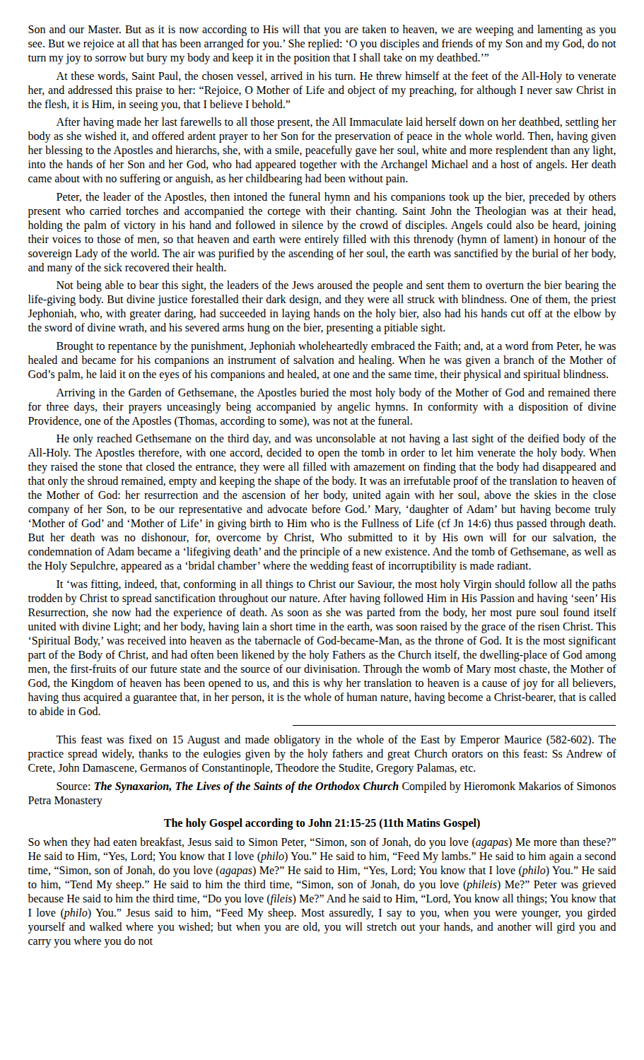Son and our Master. But as it is now according to His will that you are taken to heaven, we are weeping and lamenting as you see. But we rejoice at all that has been arranged for you.’ She replied: ‘O you disciples and friends of my Son and my God, do not turn my joy to sorrow but bury my body and keep it in the position that I shall take on my deathbed.’”
At these words, Saint Paul, the chosen vessel, arrived in his turn. He threw himself at the feet of the All-Holy to venerate her, and addressed this praise to her: “Rejoice, O Mother of Life and object of my preaching, for although I never saw Christ in the flesh, it is Him, in seeing you, that I believe I behold.”
After having made her last farewells to all those present, the All Immaculate laid herself down on her deathbed, settling her body as she wished it, and offered ardent prayer to her Son for the preservation of peace in the whole world. Then, having given her blessing to the Apostles and hierarchs, she, with a smile, peacefully gave her soul, white and more resplendent than any light, into the hands of her Son and her God, who had appeared together with the Archangel Michael and a host of angels. Her death came about with no suffering or anguish, as her childbearing had been without pain.
Peter, the leader of the Apostles, then intoned the funeral hymn and his companions took up the bier, preceded by others present who carried torches and accompanied the cortege with their chanting. Saint John the Theologian was at their head, holding the palm of victory in his hand and followed in silence by the crowd of disciples. Angels could also be heard, joining their voices to those of men, so that heaven and earth were entirely filled with this threnody (hymn of lament) in honour of the sovereign Lady of the world. The air was purified by the ascending of her soul, the earth was sanctified by the burial of her body, and many of the sick recovered their health.
Not being able to bear this sight, the leaders of the Jews aroused the people and sent them to overturn the bier bearing the life-giving body. But divine justice forestalled their dark design, and they were all struck with blindness. One of them, the priest Jephoniah, who, with greater daring, had succeeded in laying hands on the holy bier, also had his hands cut off at the elbow by the sword of divine wrath, and his severed arms hung on the bier, presenting a pitiable sight.
Brought to repentance by the punishment, Jephoniah wholeheartedly embraced the Faith; and, at a word from Peter, he was healed and became for his companions an instrument of salvation and healing. When he was given a branch of the Mother of God’s palm, he laid it on the eyes of his companions and healed, at one and the same time, their physical and spiritual blindness.
Arriving in the Garden of Gethsemane, the Apostles buried the most holy body of the Mother of God and remained there for three days, their prayers unceasingly being accompanied by angelic hymns. In conformity with a disposition of divine Providence, one of the Apostles (Thomas, according to some), was not at the funeral.
He only reached Gethsemane on the third day, and was unconsolable at not having a last sight of the deified body of the All-Holy. The Apostles therefore, with one accord, decided to open the tomb in order to let him venerate the holy body. When they raised the stone that closed the entrance, they were all filled with amazement on finding that the body had disappeared and that only the shroud remained, empty and keeping the shape of the body. It was an irrefutable proof of the translation to heaven of the Mother of God: her resurrection and the ascension of her body, united again with her soul, above the skies in the close company of her Son, to be our representative and advocate before God.’ Mary, ‘daughter of Adam’ but having become truly ‘Mother of God’ and ‘Mother of Life’ in giving birth to Him who is the Fullness of Life (cf Jn 14:6) thus passed through death. But her death was no dishonour, for, overcome by Christ, Who submitted to it by His own will for our salvation, the condemnation of Adam became a ‘lifegiving death’ and the principle of a new existence. And the tomb of Gethsemane, as well as the Holy Sepulchre, appeared as a ‘bridal chamber’ where the wedding feast of incorruptibility is made radiant.
It ‘was fitting, indeed, that, conforming in all things to Christ our Saviour, the most holy Virgin should follow all the paths trodden by Christ to spread sanctification throughout our nature. After having followed Him in His Passion and having ‘seen’ His Resurrection, she now had the experience of death. As soon as she was parted from the body, her most pure soul found itself united with divine Light; and her body, having lain a short time in the earth, was soon raised by the grace of the risen Christ. This ‘Spiritual Body,’ was received into heaven as the tabernacle of God-became-Man, as the throne of God. It is the most significant part of the Body of Christ, and had often been likened by the holy Fathers as the Church itself, the dwelling-place of God among men, the first-fruits of our future state and the source of our divinisation. Through the womb of Mary most chaste, the Mother of God, the Kingdom of heaven has been opened to us, and this is why her translation to heaven is a cause of joy for all believers, having thus acquired a guarantee that, in her person, it is the whole of human nature, having become a Christ-bearer, that is called to abide in God.
This feast was fixed on 15 August and made obligatory in the whole of the East by Emperor Maurice (582-602). The practice spread widely, thanks to the eulogies given by the holy fathers and great Church orators on this feast: Ss Andrew of Crete, John Damascene, Germanos of Constantinople, Theodore the Studite, Gregory Palamas, etc.
Source: The Synaxarion, The Lives of the Saints of the Orthodox Church Compiled by Hieromonk Makarios of Simonos Petra Monastery
The holy Gospel according to John 21:15-25 (11th Matins Gospel)
So when they had eaten breakfast, Jesus said to Simon Peter, “Simon, son of Jonah, do you love (agapas) Me more than these?” He said to Him, “Yes, Lord; You know that I love (philo) You.” He said to him, “Feed My lambs.” He said to him again a second time, “Simon, son of Jonah, do you love (agapas) Me?” He said to Him, “Yes, Lord; You know that I love (philo) You.” He said to him, “Tend My sheep.” He said to him the third time, “Simon, son of Jonah, do you love (phileis) Me?” Peter was grieved because He said to him the third time, “Do you love (fileis) Me?” And he said to Him, “Lord, You know all things; You know that I love (philo) You.” Jesus said to him, “Feed My sheep. Most assuredly, I say to you, when you were younger, you girded yourself and walked where you wished; but when you are old, you will stretch out your hands, and another will gird you and carry you where you do not